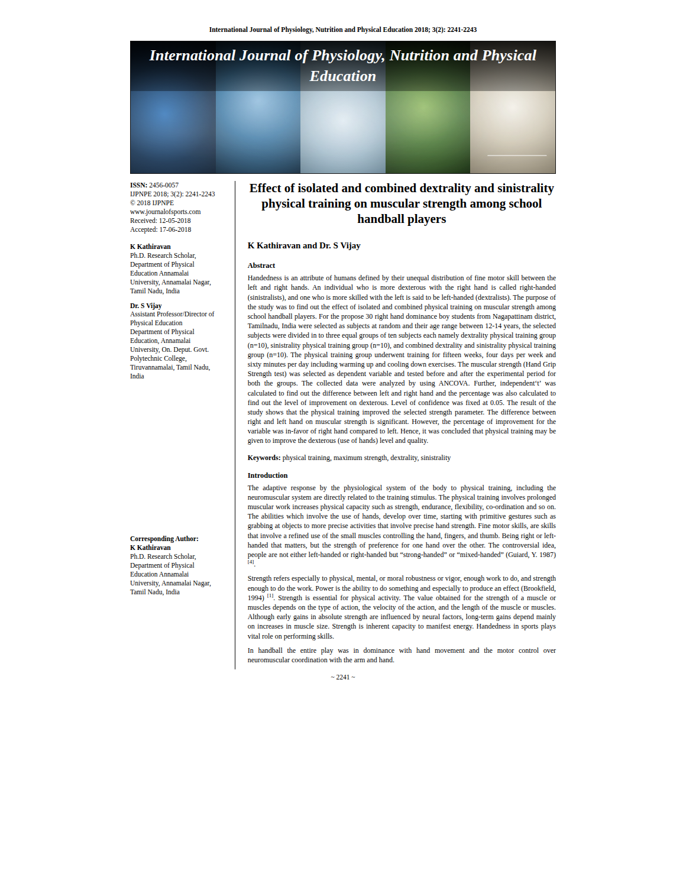International Journal of Physiology, Nutrition and Physical Education 2018; 3(2): 2241-2243
International Journal of Physiology, Nutrition and Physical Education
ISSN: 2456-0057
IJPNPE 2018; 3(2): 2241-2243
© 2018 IJPNPE
www.journalofsports.com
Received: 12-05-2018
Accepted: 17-06-2018
K Kathiravan
Ph.D. Research Scholar,
Department of Physical
Education Annamalai
University, Annamalai Nagar,
Tamil Nadu, India
Dr. S Vijay
Assistant Professor/Director of
Physical Education
Department of Physical
Education, Annamalai
University, On. Deput. Govt.
Polytechnic College,
Tiruvannamalai, Tamil Nadu,
India
Corresponding Author:
K Kathiravan
Ph.D. Research Scholar,
Department of Physical
Education Annamalai
University, Annamalai Nagar,
Tamil Nadu, India
Effect of isolated and combined dextrality and sinistrality physical training on muscular strength among school handball players
K Kathiravan and Dr. S Vijay
Abstract
Handedness is an attribute of humans defined by their unequal distribution of fine motor skill between the left and right hands. An individual who is more dexterous with the right hand is called right-handed (sinistralists), and one who is more skilled with the left is said to be left-handed (dextralists). The purpose of the study was to find out the effect of isolated and combined physical training on muscular strength among school handball players. For the propose 30 right hand dominance boy students from Nagapattinam district, Tamilnadu, India were selected as subjects at random and their age range between 12-14 years, the selected subjects were divided in to three equal groups of ten subjects each namely dextrality physical training group (n=10), sinistrality physical training group (n=10), and combined dextrality and sinistrality physical training group (n=10). The physical training group underwent training for fifteen weeks, four days per week and sixty minutes per day including warming up and cooling down exercises. The muscular strength (Hand Grip Strength test) was selected as dependent variable and tested before and after the experimental period for both the groups. The collected data were analyzed by using ANCOVA. Further, independent‘t’ was calculated to find out the difference between left and right hand and the percentage was also calculated to find out the level of improvement on dexterous. Level of confidence was fixed at 0.05. The result of the study shows that the physical training improved the selected strength parameter. The difference between right and left hand on muscular strength is significant. However, the percentage of improvement for the variable was in-favor of right hand compared to left. Hence, it was concluded that physical training may be given to improve the dexterous (use of hands) level and quality.
Keywords: physical training, maximum strength, dextrality, sinistrality
Introduction
The adaptive response by the physiological system of the body to physical training, including the neuromuscular system are directly related to the training stimulus. The physical training involves prolonged muscular work increases physical capacity such as strength, endurance, flexibility, co-ordination and so on. The abilities which involve the use of hands, develop over time, starting with primitive gestures such as grabbing at objects to more precise activities that involve precise hand strength. Fine motor skills, are skills that involve a refined use of the small muscles controlling the hand, fingers, and thumb. Being right or left-handed that matters, but the strength of preference for one hand over the other. The controversial idea, people are not either left-handed or right-handed but “strong-handed” or “mixed-handed” (Guiard, Y. 1987) [4].
Strength refers especially to physical, mental, or moral robustness or vigor, enough work to do, and strength enough to do the work. Power is the ability to do something and especially to produce an effect (Brookfield, 1994) [1]. Strength is essential for physical activity. The value obtained for the strength of a muscle or muscles depends on the type of action, the velocity of the action, and the length of the muscle or muscles. Although early gains in absolute strength are influenced by neural factors, long-term gains depend mainly on increases in muscle size. Strength is inherent capacity to manifest energy. Handedness in sports plays vital role on performing skills.
In handball the entire play was in dominance with hand movement and the motor control over neuromuscular coordination with the arm and hand.
~ 2241 ~